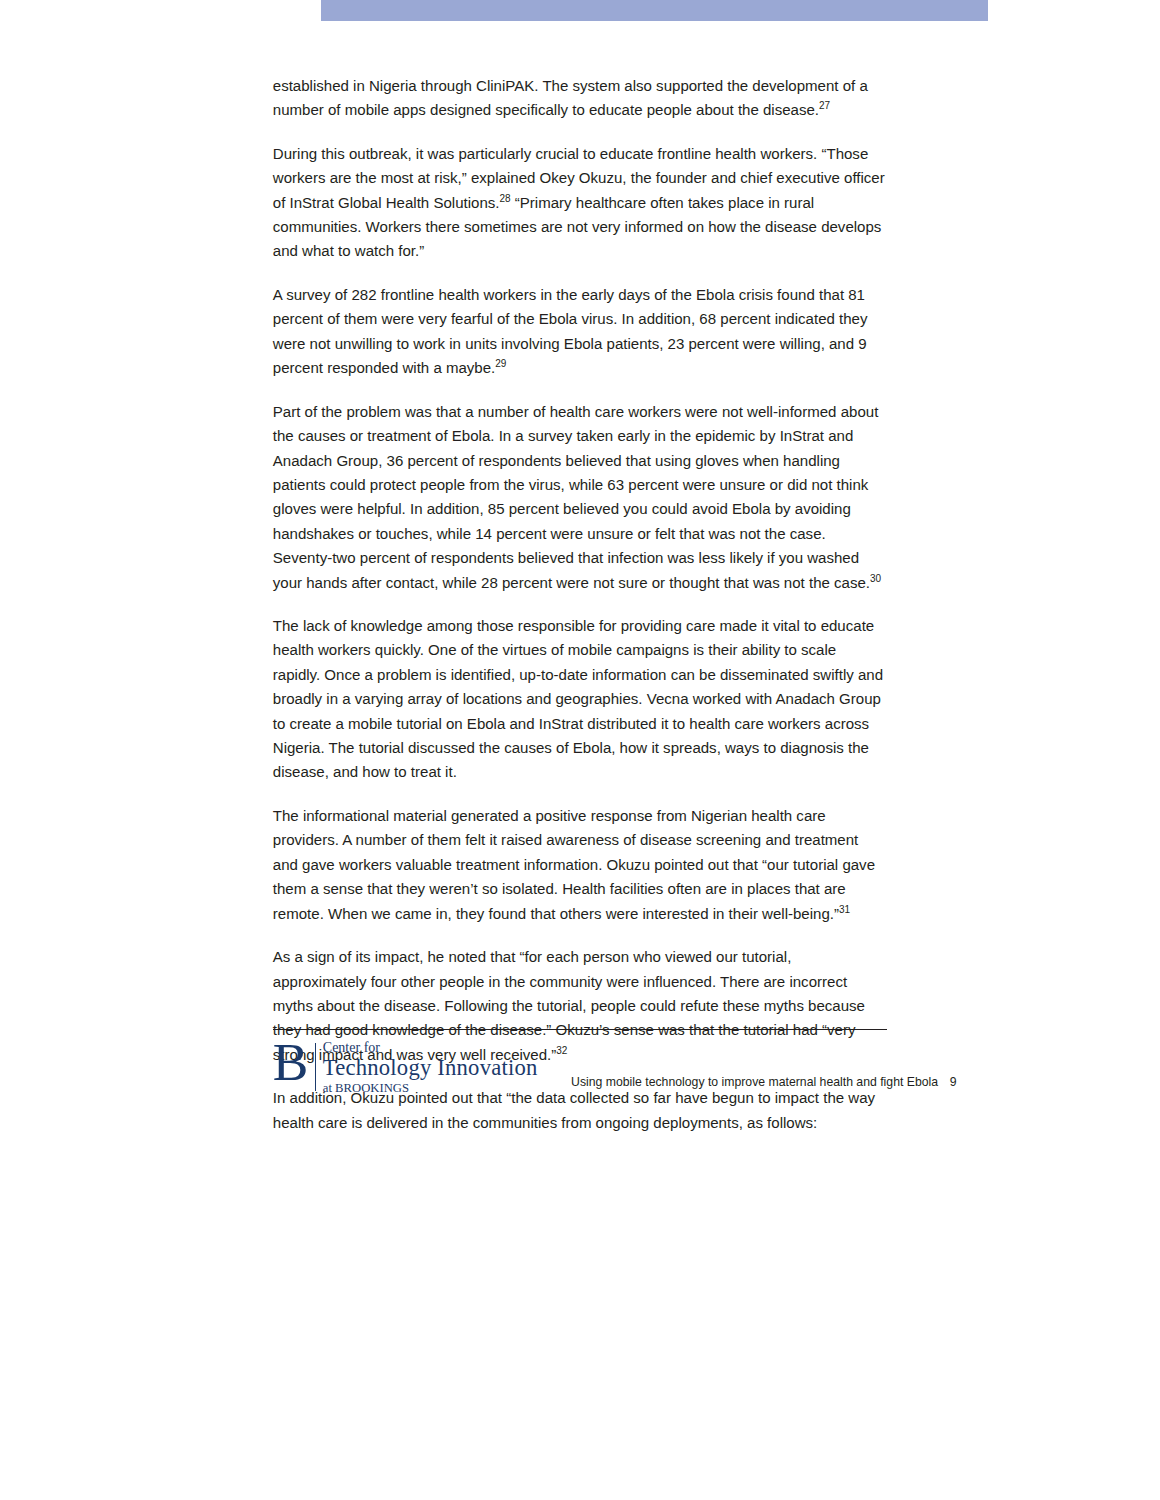established in Nigeria through CliniPAK. The system also supported the development of a number of mobile apps designed specifically to educate people about the disease.27
During this outbreak, it was particularly crucial to educate frontline health workers. “Those workers are the most at risk,” explained Okey Okuzu, the founder and chief executive officer of InStrat Global Health Solutions.28 “Primary healthcare often takes place in rural communities. Workers there sometimes are not very informed on how the disease develops and what to watch for.”
A survey of 282 frontline health workers in the early days of the Ebola crisis found that 81 percent of them were very fearful of the Ebola virus. In addition, 68 percent indicated they were not unwilling to work in units involving Ebola patients, 23 percent were willing, and 9 percent responded with a maybe.29
Part of the problem was that a number of health care workers were not well-informed about the causes or treatment of Ebola. In a survey taken early in the epidemic by InStrat and Anadach Group, 36 percent of respondents believed that using gloves when handling patients could protect people from the virus, while 63 percent were unsure or did not think gloves were helpful. In addition, 85 percent believed you could avoid Ebola by avoiding handshakes or touches, while 14 percent were unsure or felt that was not the case. Seventy-two percent of respondents believed that infection was less likely if you washed your hands after contact, while 28 percent were not sure or thought that was not the case.30
The lack of knowledge among those responsible for providing care made it vital to educate health workers quickly. One of the virtues of mobile campaigns is their ability to scale rapidly. Once a problem is identified, up-to-date information can be disseminated swiftly and broadly in a varying array of locations and geographies. Vecna worked with Anadach Group to create a mobile tutorial on Ebola and InStrat distributed it to health care workers across Nigeria. The tutorial discussed the causes of Ebola, how it spreads, ways to diagnosis the disease, and how to treat it.
The informational material generated a positive response from Nigerian health care providers. A number of them felt it raised awareness of disease screening and treatment and gave workers valuable treatment information. Okuzu pointed out that “our tutorial gave them a sense that they weren’t so isolated. Health facilities often are in places that are remote. When we came in, they found that others were interested in their well-being.”31
As a sign of its impact, he noted that “for each person who viewed our tutorial, approximately four other people in the community were influenced. There are incorrect myths about the disease. Following the tutorial, people could refute these myths because they had good knowledge of the disease.” Okuzu’s sense was that the tutorial had “very strong impact and was very well received.”32
In addition, Okuzu pointed out that “the data collected so far have begun to impact the way health care is delivered in the communities from ongoing deployments, as follows:
B
Center for
Technology Innovation
at BROOKINGS
Using mobile technology to improve maternal health and fight Ebola9